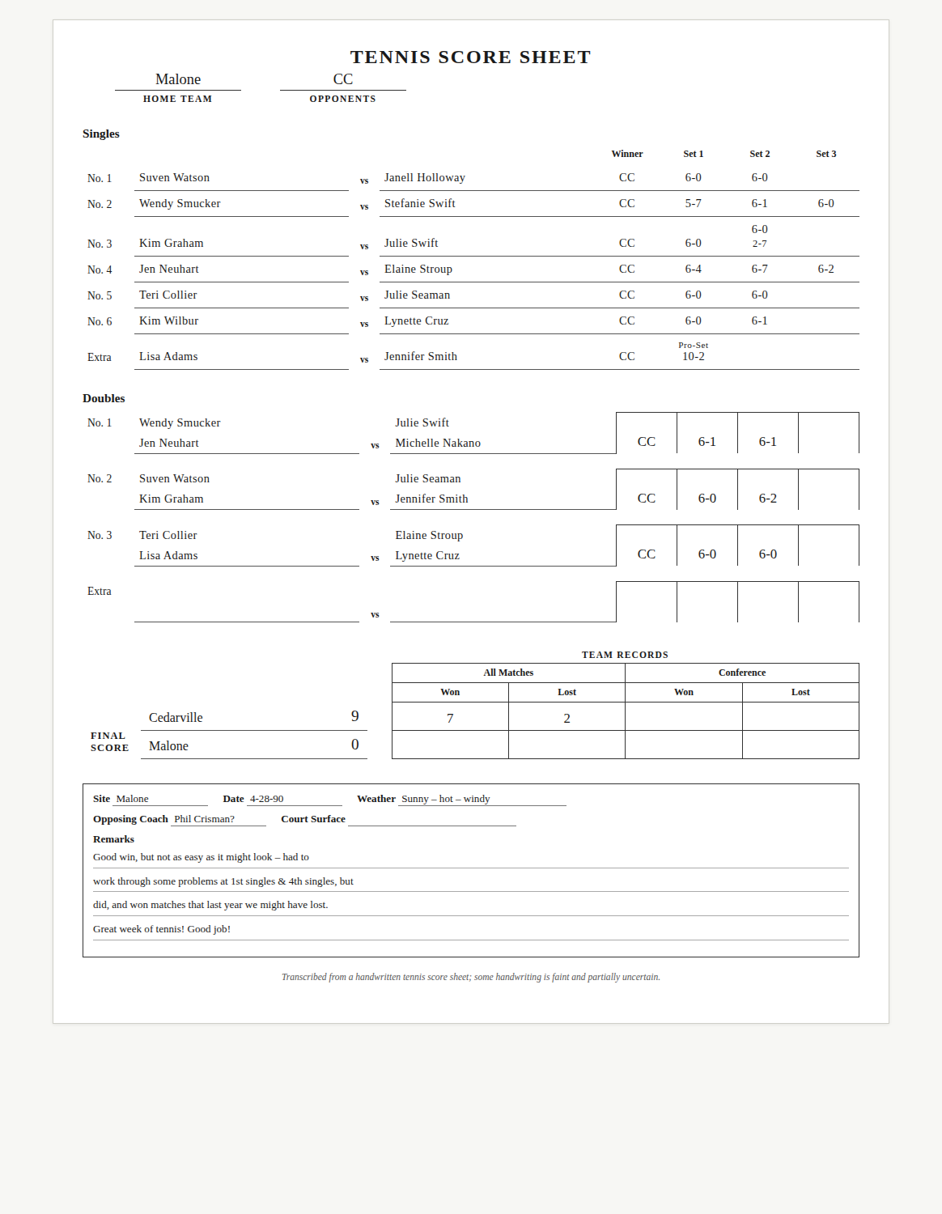Tennis Score Sheet
Malone Home Team
CC Opponents
Singles
| | Winner | Set 1 | Set 2 | Set 3 |
| --- | --- | --- | --- | --- |
| No. 1 | Suven Watson | vs | Janell Holloway | CC | 6-0 | 6-0 | |
| No. 2 | Wendy Smucker | vs | Stefanie Swift | CC | 5-7 | 6-1 | 6-0 |
| No. 3 | Kim Graham | vs | Julie Swift | CC | 6-0 | 6-0 2-7 | |
| No. 4 | Jen Neuhart | vs | Elaine Stroup | CC | 6-4 | 6-7 | 6-2 |
| No. 5 | Teri Collier | vs | Julie Seaman | CC | 6-0 | 6-0 | |
| No. 6 | Kim Wilbur | vs | Lynette Cruz | CC | 6-0 | 6-1 | |
| Extra | Lisa Adams | vs | Jennifer Smith | CC | Pro-Set 10-2 | | |
Doubles
| No. 1 | Wendy Smucker | | Julie Swift | CC | 6-1 | 6-1 | |
| | Jen Neuhart | vs | Michelle Nakano |
| No. 2 | Suven Watson | | Julie Seaman | CC | 6-0 | 6-2 | |
| | Kim Graham | vs | Jennifer Smith |
| No. 3 | Teri Collier | | Elaine Stroup | CC | 6-0 | 6-0 | |
| | Lisa Adams | vs | Lynette Cruz |
| Extra | | | | | | | |
| | | vs | |
| Final Score | Cedarville | 9 |
| Malone | 0 |
Team Records
| All Matches | Conference |
| --- | --- |
| Won | Lost | Won | Lost |
| 7 | 2 | | |
Site Malone Date 4-28-90 Weather Sunny – hot – windy
Opposing Coach Phil Crisman? Court Surface
Remarks
Good win, but not as easy as it might look – had to
work through some problems at 1st singles & 4th singles, but
did, and won matches that last year we might have lost.
Great week of tennis! Good job!
Transcribed from a handwritten tennis score sheet; some handwriting is faint and partially uncertain.